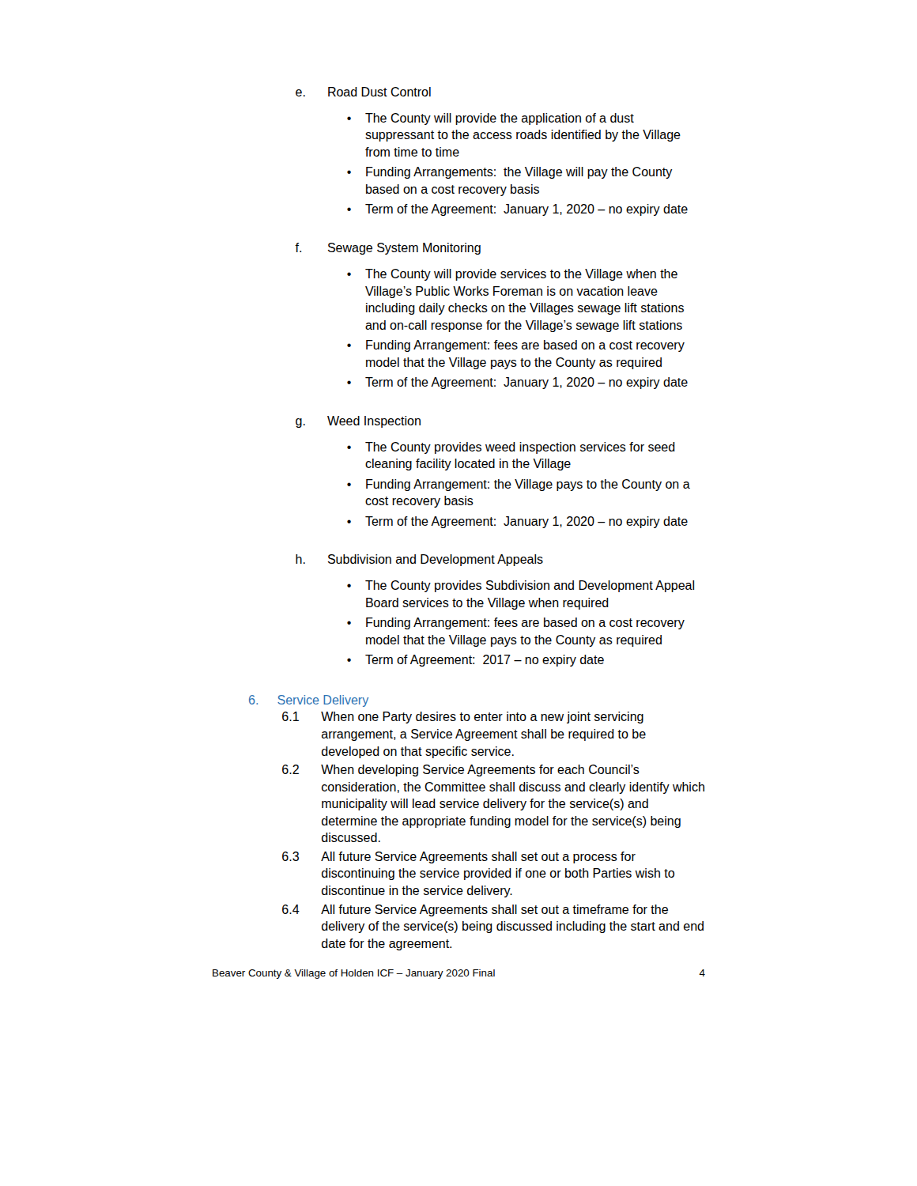e. Road Dust Control
The County will provide the application of a dust suppressant to the access roads identified by the Village from time to time
Funding Arrangements: the Village will pay the County based on a cost recovery basis
Term of the Agreement: January 1, 2020 – no expiry date
f. Sewage System Monitoring
The County will provide services to the Village when the Village’s Public Works Foreman is on vacation leave including daily checks on the Villages sewage lift stations and on-call response for the Village’s sewage lift stations
Funding Arrangement: fees are based on a cost recovery model that the Village pays to the County as required
Term of the Agreement: January 1, 2020 – no expiry date
g. Weed Inspection
The County provides weed inspection services for seed cleaning facility located in the Village
Funding Arrangement: the Village pays to the County on a cost recovery basis
Term of the Agreement: January 1, 2020 – no expiry date
h. Subdivision and Development Appeals
The County provides Subdivision and Development Appeal Board services to the Village when required
Funding Arrangement: fees are based on a cost recovery model that the Village pays to the County as required
Term of Agreement: 2017 – no expiry date
6. Service Delivery
6.1 When one Party desires to enter into a new joint servicing arrangement, a Service Agreement shall be required to be developed on that specific service.
6.2 When developing Service Agreements for each Council’s consideration, the Committee shall discuss and clearly identify which municipality will lead service delivery for the service(s) and determine the appropriate funding model for the service(s) being discussed.
6.3 All future Service Agreements shall set out a process for discontinuing the service provided if one or both Parties wish to discontinue in the service delivery.
6.4 All future Service Agreements shall set out a timeframe for the delivery of the service(s) being discussed including the start and end date for the agreement.
Beaver County & Village of Holden ICF – January 2020 Final 4